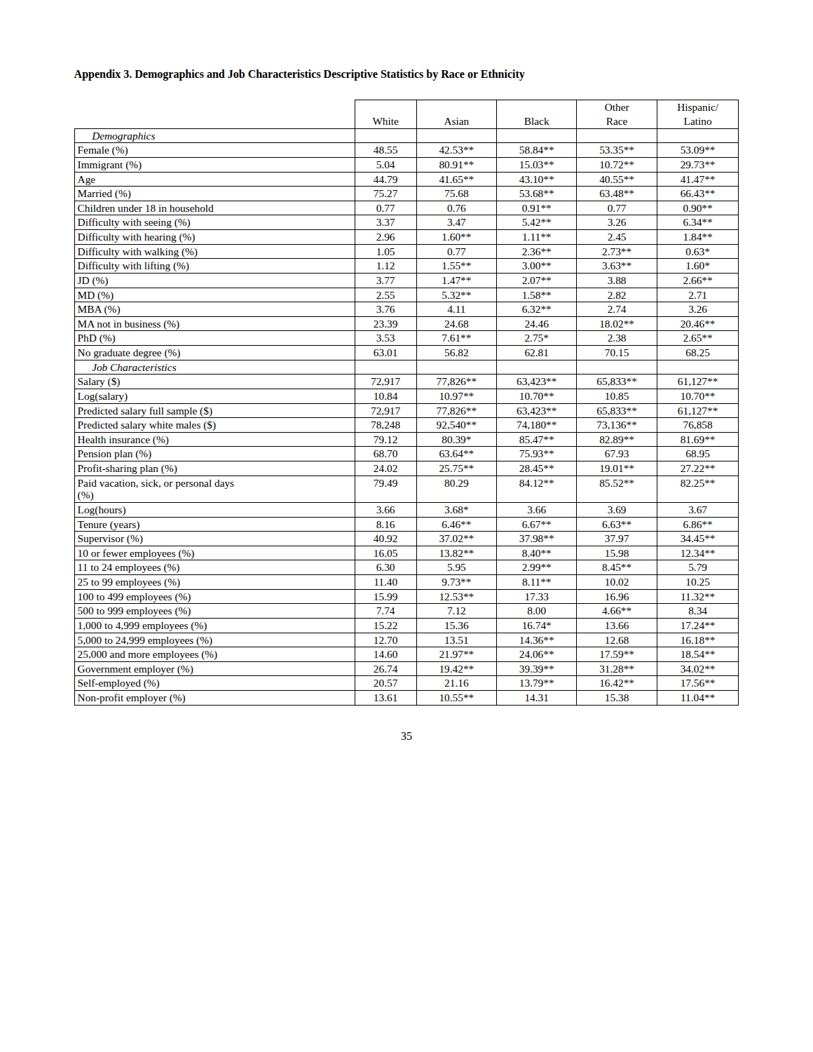Appendix 3. Demographics and Job Characteristics Descriptive Statistics by Race or Ethnicity
| | | | | Other | Hispanic/ |
| --- | --- | --- | --- | --- | --- |
| | White | Asian | Black | Race | Latino |
| Demographics | | | | | |
| Female (%) | 48.55 | 42.53** | 58.84** | 53.35** | 53.09** |
| Immigrant (%) | 5.04 | 80.91** | 15.03** | 10.72** | 29.73** |
| Age | 44.79 | 41.65** | 43.10** | 40.55** | 41.47** |
| Married (%) | 75.27 | 75.68 | 53.68** | 63.48** | 66.43** |
| Children under 18 in household | 0.77 | 0.76 | 0.91** | 0.77 | 0.90** |
| Difficulty with seeing (%) | 3.37 | 3.47 | 5.42** | 3.26 | 6.34** |
| Difficulty with hearing (%) | 2.96 | 1.60** | 1.11** | 2.45 | 1.84** |
| Difficulty with walking (%) | 1.05 | 0.77 | 2.36** | 2.73** | 0.63* |
| Difficulty with lifting (%) | 1.12 | 1.55** | 3.00** | 3.63** | 1.60* |
| JD (%) | 3.77 | 1.47** | 2.07** | 3.88 | 2.66** |
| MD (%) | 2.55 | 5.32** | 1.58** | 2.82 | 2.71 |
| MBA (%) | 3.76 | 4.11 | 6.32** | 2.74 | 3.26 |
| MA not in business (%) | 23.39 | 24.68 | 24.46 | 18.02** | 20.46** |
| PhD (%) | 3.53 | 7.61** | 2.75* | 2.38 | 2.65** |
| No graduate degree (%) | 63.01 | 56.82 | 62.81 | 70.15 | 68.25 |
| Job Characteristics | | | | | |
| Salary ($) | 72,917 | 77,826** | 63,423** | 65,833** | 61,127** |
| Log(salary) | 10.84 | 10.97** | 10.70** | 10.85 | 10.70** |
| Predicted salary full sample ($) | 72,917 | 77,826** | 63,423** | 65,833** | 61,127** |
| Predicted salary white males ($) | 78,248 | 92,540** | 74,180** | 73,136** | 76,858 |
| Health insurance (%) | 79.12 | 80.39* | 85.47** | 82.89** | 81.69** |
| Pension plan (%) | 68.70 | 63.64** | 75.93** | 67.93 | 68.95 |
| Profit-sharing plan (%) | 24.02 | 25.75** | 28.45** | 19.01** | 27.22** |
| Paid vacation, sick, or personal days (%) | 79.49 | 80.29 | 84.12** | 85.52** | 82.25** |
| Log(hours) | 3.66 | 3.68* | 3.66 | 3.69 | 3.67 |
| Tenure (years) | 8.16 | 6.46** | 6.67** | 6.63** | 6.86** |
| Supervisor (%) | 40.92 | 37.02** | 37.98** | 37.97 | 34.45** |
| 10 or fewer employees (%) | 16.05 | 13.82** | 8.40** | 15.98 | 12.34** |
| 11 to 24 employees (%) | 6.30 | 5.95 | 2.99** | 8.45** | 5.79 |
| 25 to 99 employees (%) | 11.40 | 9.73** | 8.11** | 10.02 | 10.25 |
| 100 to 499 employees (%) | 15.99 | 12.53** | 17.33 | 16.96 | 11.32** |
| 500 to 999 employees (%) | 7.74 | 7.12 | 8.00 | 4.66** | 8.34 |
| 1,000 to 4,999 employees (%) | 15.22 | 15.36 | 16.74* | 13.66 | 17.24** |
| 5,000 to 24,999 employees (%) | 12.70 | 13.51 | 14.36** | 12.68 | 16.18** |
| 25,000 and more employees (%) | 14.60 | 21.97** | 24.06** | 17.59** | 18.54** |
| Government employer (%) | 26.74 | 19.42** | 39.39** | 31.28** | 34.02** |
| Self-employed (%) | 20.57 | 21.16 | 13.79** | 16.42** | 17.56** |
| Non-profit employer (%) | 13.61 | 10.55** | 14.31 | 15.38 | 11.04** |
35